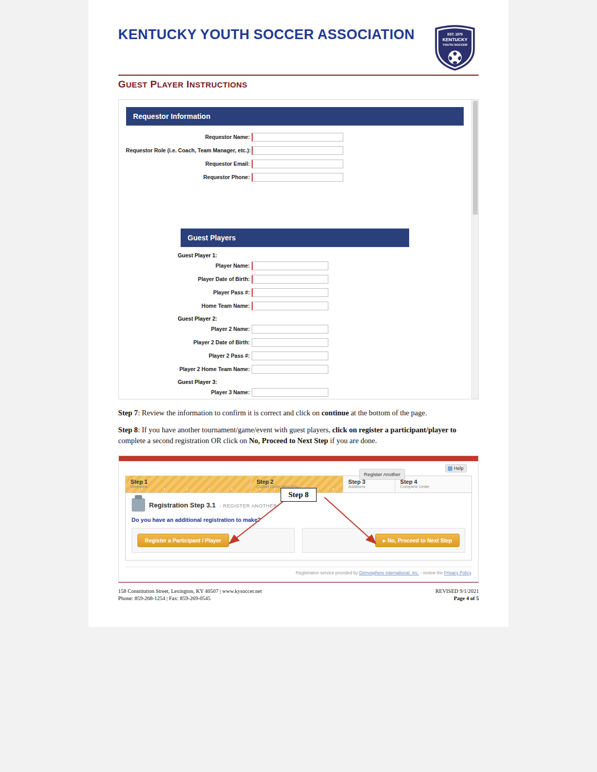KENTUCKY YOUTH SOCCER ASSOCIATION
EST. 1979 KENTUCKY YOUTH SOCCER
GUEST PLAYER INSTRUCTIONS
Requestor Information
Requestor Name:
Requestor Role (i.e. Coach, Team Manager, etc.):
Requestor Email:
Requestor Phone:
Guest Players
Guest Player 1:
Player Name:
Player Date of Birth:
Player Pass #:
Home Team Name:
Guest Player 2:
Player 2 Name:
Player 2 Date of Birth:
Player 2 Pass #:
Player 2 Home Team Name:
Guest Player 3:
Player 3 Name:
Step 7: Review the information to confirm it is correct and click on continue at the bottom of the page.
Step 8: If you have another tournament/game/event with guest players, click on register a participant/player to complete a second registration OR click on No, Proceed to Next Step if you are done.
Help
Step 1
Welcome
Step 2
Collect Order Item Info
Step 3
Additions
Step 4
Complete Order
Register Another
Registration Step 3.1 - REGISTER ANOTHER
Do you have an additional registration to make?
Register a Participant / Player
▸ No, Proceed to Next Step
Registration service provided by Demosphere International, Inc. - review the Privacy Policy.
Step 8
158 Constitution Street, Lexington, KY 40507 | www.kysoccer.net
Phone: 859-268-1254 | Fax: 859-269-0545
REVISED 9/1/2021
Page 4 of 5